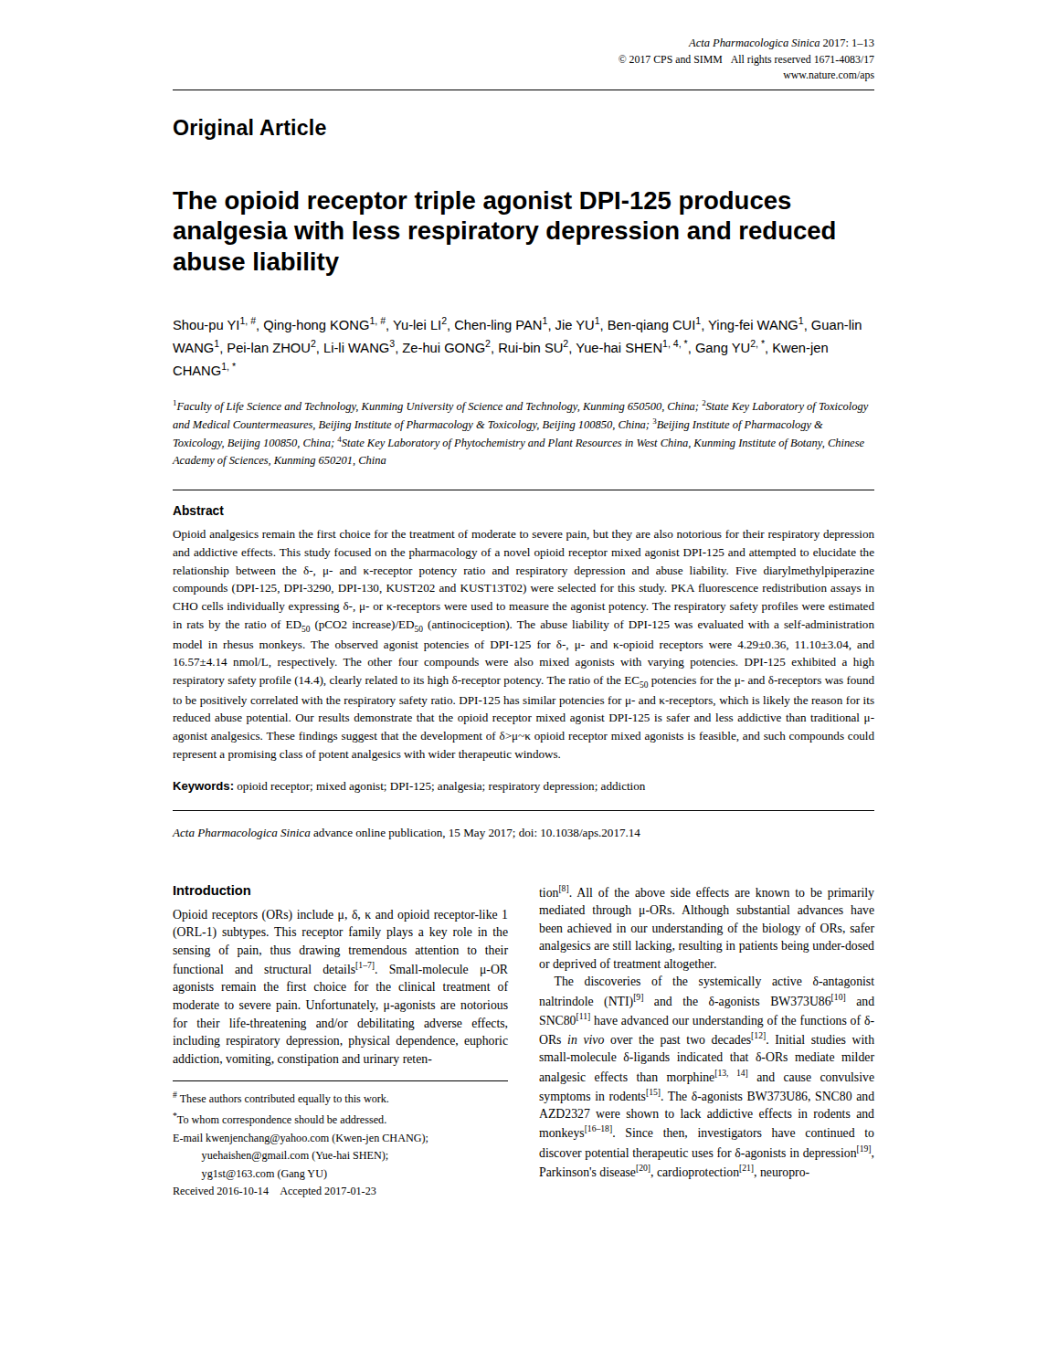Acta Pharmacologica Sinica 2017: 1–13
© 2017 CPS and SIMM All rights reserved 1671-4083/17
www.nature.com/aps
Original Article
The opioid receptor triple agonist DPI-125 produces analgesia with less respiratory depression and reduced abuse liability
Shou-pu YI1, #, Qing-hong KONG1, #, Yu-lei LI2, Chen-ling PAN1, Jie YU1, Ben-qiang CUI1, Ying-fei WANG1, Guan-lin WANG1, Pei-lan ZHOU2, Li-li WANG3, Ze-hui GONG2, Rui-bin SU2, Yue-hai SHEN1, 4, *, Gang YU2, *, Kwen-jen CHANG1, *
1Faculty of Life Science and Technology, Kunming University of Science and Technology, Kunming 650500, China; 2State Key Laboratory of Toxicology and Medical Countermeasures, Beijing Institute of Pharmacology & Toxicology, Beijing 100850, China; 3Beijing Institute of Pharmacology & Toxicology, Beijing 100850, China; 4State Key Laboratory of Phytochemistry and Plant Resources in West China, Kunming Institute of Botany, Chinese Academy of Sciences, Kunming 650201, China
Abstract
Opioid analgesics remain the first choice for the treatment of moderate to severe pain, but they are also notorious for their respiratory depression and addictive effects. This study focused on the pharmacology of a novel opioid receptor mixed agonist DPI-125 and attempted to elucidate the relationship between the δ-, μ- and κ-receptor potency ratio and respiratory depression and abuse liability. Five diarylmethylpiperazine compounds (DPI-125, DPI-3290, DPI-130, KUST202 and KUST13T02) were selected for this study. PKA fluorescence redistribution assays in CHO cells individually expressing δ-, μ- or κ-receptors were used to measure the agonist potency. The respiratory safety profiles were estimated in rats by the ratio of ED50 (pCO2 increase)/ED50 (antinociception). The abuse liability of DPI-125 was evaluated with a self-administration model in rhesus monkeys. The observed agonist potencies of DPI-125 for δ-, μ- and κ-opioid receptors were 4.29±0.36, 11.10±3.04, and 16.57±4.14 nmol/L, respectively. The other four compounds were also mixed agonists with varying potencies. DPI-125 exhibited a high respiratory safety profile (14.4), clearly related to its high δ-receptor potency. The ratio of the EC50 potencies for the μ- and δ-receptors was found to be positively correlated with the respiratory safety ratio. DPI-125 has similar potencies for μ- and κ-receptors, which is likely the reason for its reduced abuse potential. Our results demonstrate that the opioid receptor mixed agonist DPI-125 is safer and less addictive than traditional μ-agonist analgesics. These findings suggest that the development of δ>μ~κ opioid receptor mixed agonists is feasible, and such compounds could represent a promising class of potent analgesics with wider therapeutic windows.
Keywords: opioid receptor; mixed agonist; DPI-125; analgesia; respiratory depression; addiction
Acta Pharmacologica Sinica advance online publication, 15 May 2017; doi: 10.1038/aps.2017.14
Introduction
Opioid receptors (ORs) include μ, δ, κ and opioid receptor-like 1 (ORL-1) subtypes. This receptor family plays a key role in the sensing of pain, thus drawing tremendous attention to their functional and structural details[1–7]. Small-molecule μ-OR agonists remain the first choice for the clinical treatment of moderate to severe pain. Unfortunately, μ-agonists are notorious for their life-threatening and/or debilitating adverse effects, including respiratory depression, physical dependence, euphoric addiction, vomiting, constipation and urinary reten-
# These authors contributed equally to this work.
*To whom correspondence should be addressed.
E-mail kwenjenchang@yahoo.com (Kwen-jen CHANG);
yuehaishen@gmail.com (Yue-hai SHEN);
yg1st@163.com (Gang YU)
Received 2016-10-14 Accepted 2017-01-23
tion[8]. All of the above side effects are known to be primarily mediated through μ-ORs. Although substantial advances have been achieved in our understanding of the biology of ORs, safer analgesics are still lacking, resulting in patients being under-dosed or deprived of treatment altogether.
The discoveries of the systemically active δ-antagonist naltrindole (NTI)[9] and the δ-agonists BW373U86[10] and SNC80[11] have advanced our understanding of the functions of δ-ORs in vivo over the past two decades[12]. Initial studies with small-molecule δ-ligands indicated that δ-ORs mediate milder analgesic effects than morphine[13, 14] and cause convulsive symptoms in rodents[15]. The δ-agonists BW373U86, SNC80 and AZD2327 were shown to lack addictive effects in rodents and monkeys[16–18]. Since then, investigators have continued to discover potential therapeutic uses for δ-agonists in depression[19], Parkinson's disease[20], cardioprotection[21], neuropro-